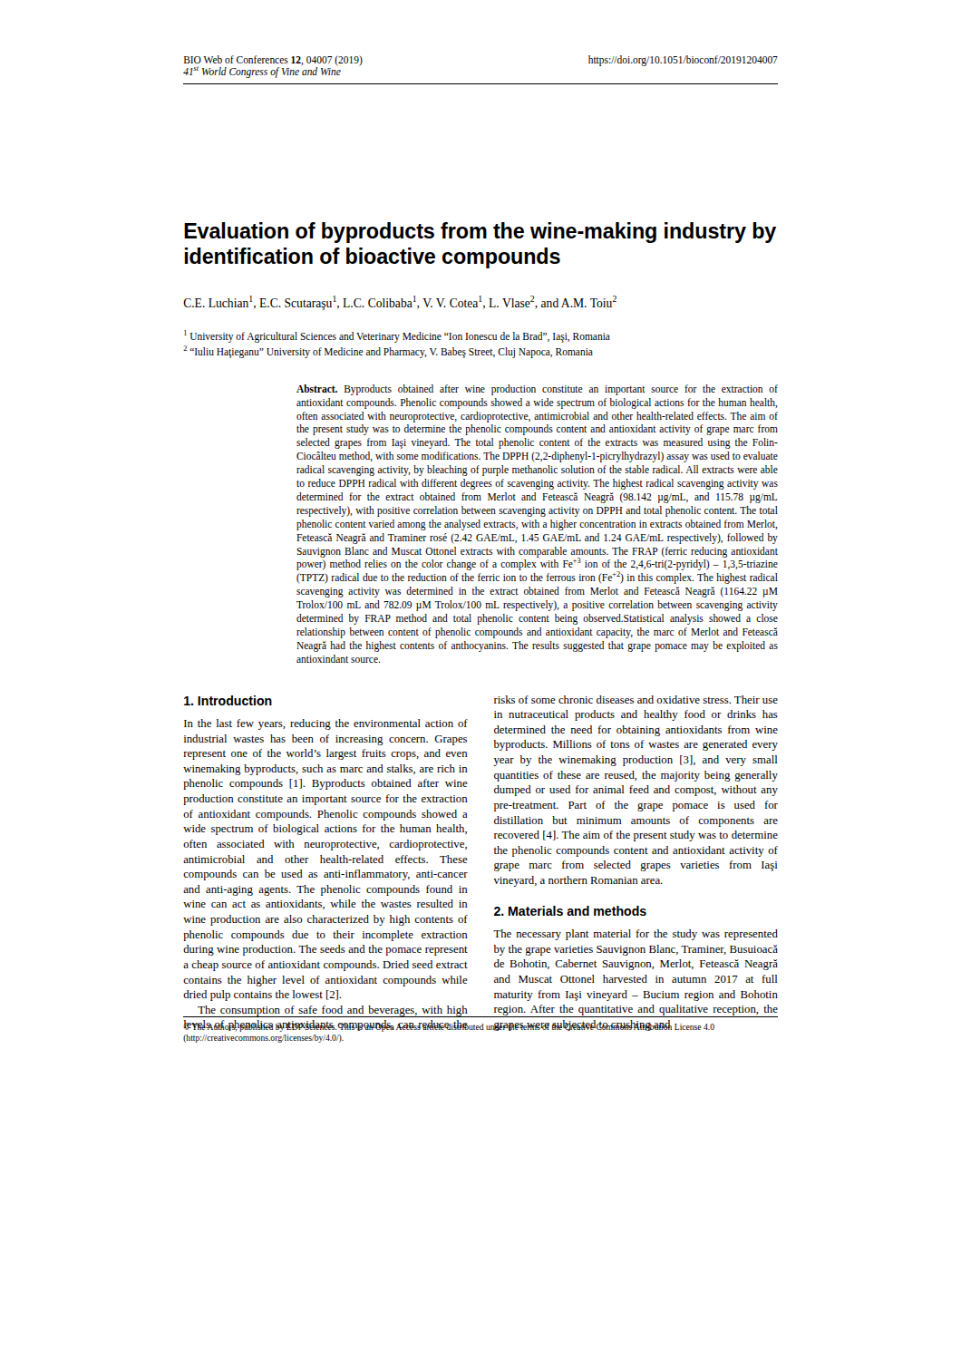BIO Web of Conferences 12, 04007 (2019) 41st World Congress of Vine and Wine
https://doi.org/10.1051/bioconf/20191204007
Evaluation of byproducts from the wine-making industry by identification of bioactive compounds
C.E. Luchian1, E.C. Scutaraşu1, L.C. Colibaba1, V. V. Cotea1, L. Vlase2, and A.M. Toiu2
1 University of Agricultural Sciences and Veterinary Medicine “Ion Ionescu de la Brad”, Iaşi, Romania
2 “Iuliu Haţieganu” University of Medicine and Pharmacy, V. Babeş Street, Cluj Napoca, Romania
Abstract. Byproducts obtained after wine production constitute an important source for the extraction of antioxidant compounds. Phenolic compounds showed a wide spectrum of biological actions for the human health, often associated with neuroprotective, cardioprotective, antimicrobial and other health-related effects. The aim of the present study was to determine the phenolic compounds content and antioxidant activity of grape marc from selected grapes from Iaşi vineyard. The total phenolic content of the extracts was measured using the Folin-Ciocâlteu method, with some modifications. The DPPH (2,2-diphenyl-1-picrylhydrazyl) assay was used to evaluate radical scavenging activity, by bleaching of purple methanolic solution of the stable radical. All extracts were able to reduce DPPH radical with different degrees of scavenging activity. The highest radical scavenging activity was determined for the extract obtained from Merlot and Fetească Neagră (98.142 µg/mL, and 115.78 µg/mL respectively), with positive correlation between scavenging activity on DPPH and total phenolic content. The total phenolic content varied among the analysed extracts, with a higher concentration in extracts obtained from Merlot, Fetească Neagră and Traminer rosé (2.42 GAE/mL, 1.45 GAE/mL and 1.24 GAE/mL respectively), followed by Sauvignon Blanc and Muscat Ottonel extracts with comparable amounts. The FRAP (ferric reducing antioxidant power) method relies on the color change of a complex with Fe+3 ion of the 2,4,6-tri(2-pyridyl) – 1,3,5-triazine (TPTZ) radical due to the reduction of the ferric ion to the ferrous iron (Fe+2) in this complex. The highest radical scavenging activity was determined in the extract obtained from Merlot and Fetească Neagră (1164.22 µM Trolox/100 mL and 782.09 µM Trolox/100 mL respectively), a positive correlation between scavenging activity determined by FRAP method and total phenolic content being observed.Statistical analysis showed a close relationship between content of phenolic compounds and antioxidant capacity, the marc of Merlot and Fetească Neagră had the highest contents of anthocyanins. The results suggested that grape pomace may be exploited as antioxindant source.
1. Introduction
In the last few years, reducing the environmental action of industrial wastes has been of increasing concern. Grapes represent one of the world’s largest fruits crops, and even winemaking byproducts, such as marc and stalks, are rich in phenolic compounds [1]. Byproducts obtained after wine production constitute an important source for the extraction of antioxidant compounds. Phenolic compounds showed a wide spectrum of biological actions for the human health, often associated with neuroprotective, cardioprotective, antimicrobial and other health-related effects. These compounds can be used as anti-inflammatory, anti-cancer and anti-aging agents. The phenolic compounds found in wine can act as antioxidants, while the wastes resulted in wine production are also characterized by high contents of phenolic compounds due to their incomplete extraction during wine production. The seeds and the pomace represent a cheap source of antioxidant compounds. Dried seed extract contains the higher level of antioxidant compounds while dried pulp contains the lowest [2].
The consumption of safe food and beverages, with high levels of phenolics antioxidants compounds, can reduce the risks of some chronic diseases and oxidative stress. Their use in nutraceutical products and healthy food or drinks has determined the need for obtaining antioxidants from wine byproducts. Millions of tons of wastes are generated every year by the winemaking production [3], and very small quantities of these are reused, the majority being generally dumped or used for animal feed and compost, without any pre-treatment. Part of the grape pomace is used for distillation but minimum amounts of components are recovered [4]. The aim of the present study was to determine the phenolic compounds content and antioxidant activity of grape marc from selected grapes varieties from Iaşi vineyard, a northern Romanian area.
2. Materials and methods
The necessary plant material for the study was represented by the grape varieties Sauvignon Blanc, Traminer, Busuioacă de Bohotin, Cabernet Sauvignon, Merlot, Fetească Neagră and Muscat Ottonel harvested in autumn 2017 at full maturity from Iaşi vineyard – Bucium region and Bohotin region. After the quantitative and qualitative reception, the grapes were subjected to crushing and
© The Authors, published by EDP Sciences. This is an Open Access article distributed under the terms of the Creative Commons Attribution License 4.0 (http://creativecommons.org/licenses/by/4.0/).